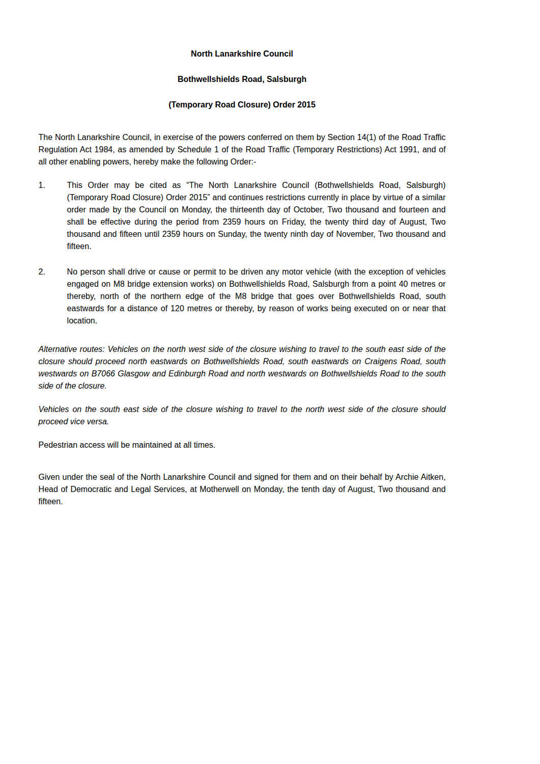North Lanarkshire Council
Bothwellshields Road, Salsburgh
(Temporary Road Closure) Order 2015
The North Lanarkshire Council, in exercise of the powers conferred on them by Section 14(1) of the Road Traffic Regulation Act 1984, as amended by Schedule 1 of the Road Traffic (Temporary Restrictions) Act 1991, and of all other enabling powers, hereby make the following Order:-
This Order may be cited as “The North Lanarkshire Council (Bothwellshields Road, Salsburgh) (Temporary Road Closure) Order 2015” and continues restrictions currently in place by virtue of a similar order made by the Council on Monday, the thirteenth day of October, Two thousand and fourteen and shall be effective during the period from 2359 hours on Friday, the twenty third day of August, Two thousand and fifteen until 2359 hours on Sunday, the twenty ninth day of November, Two thousand and fifteen.
No person shall drive or cause or permit to be driven any motor vehicle (with the exception of vehicles engaged on M8 bridge extension works) on Bothwellshields Road, Salsburgh from a point 40 metres or thereby, north of the northern edge of the M8 bridge that goes over Bothwellshields Road, south eastwards for a distance of 120 metres or thereby, by reason of works being executed on or near that location.
Alternative routes: Vehicles on the north west side of the closure wishing to travel to the south east side of the closure should proceed north eastwards on Bothwellshields Road, south eastwards on Craigens Road, south westwards on B7066 Glasgow and Edinburgh Road and north westwards on Bothwellshields Road to the south side of the closure.
Vehicles on the south east side of the closure wishing to travel to the north west side of the closure should proceed vice versa.
Pedestrian access will be maintained at all times.
Given under the seal of the North Lanarkshire Council and signed for them and on their behalf by Archie Aitken, Head of Democratic and Legal Services, at Motherwell on Monday, the tenth day of August, Two thousand and fifteen.